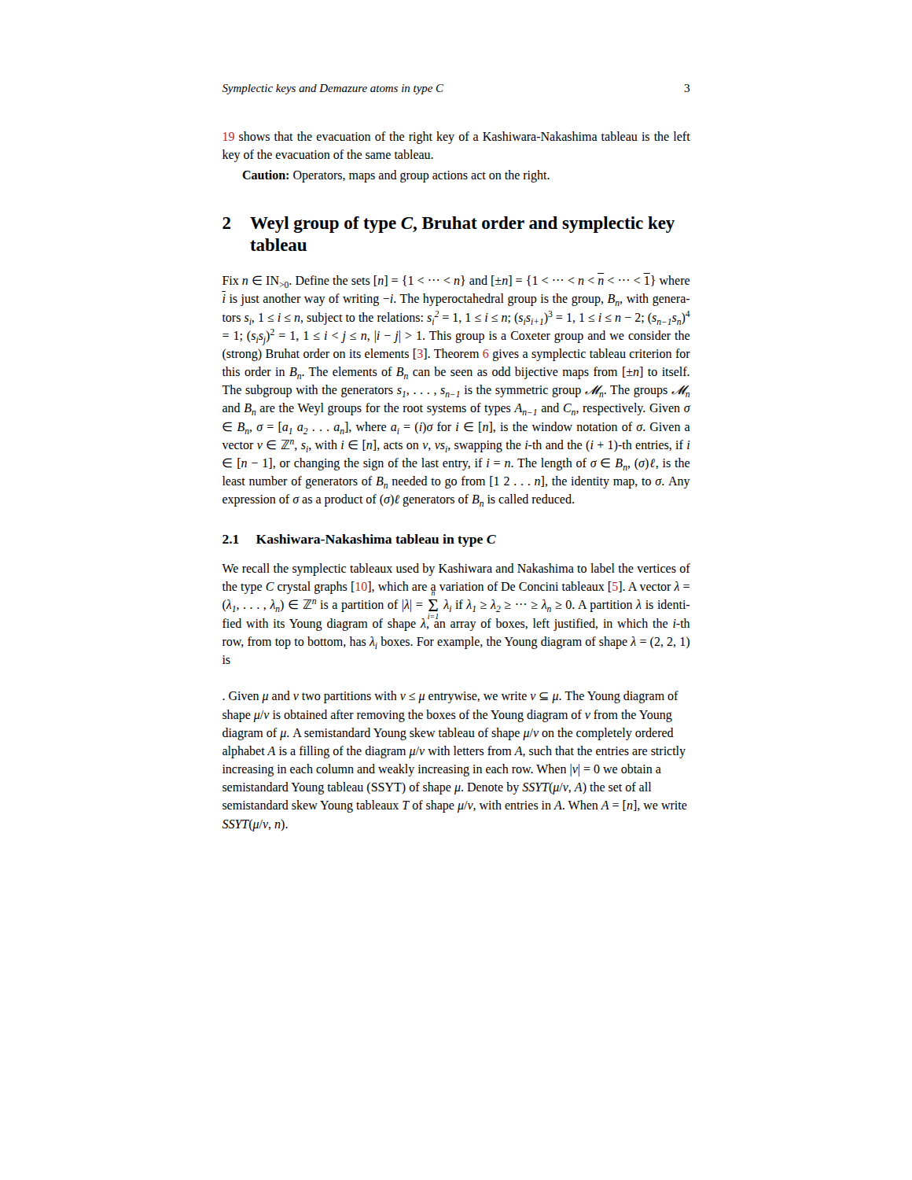Symplectic keys and Demazure atoms in type C 3
19 shows that the evacuation of the right key of a Kashiwara-Nakashima tableau is the left key of the evacuation of the same tableau.
Caution: Operators, maps and group actions act on the right.
2 Weyl group of type C, Bruhat order and symplectic key tableau
Fix n ∈ IN>0. Define the sets [n] = {1 < ··· < n} and [±n] = {1 < ··· < n < n < ··· < 1} where i is just another way of writing −i. The hyperoctahedral group is the group, Bn, with generators si, 1 ≤ i ≤ n, subject to the relations: si2 = 1, 1 ≤ i ≤ n; (sisi+1)3 = 1, 1 ≤ i ≤ n − 2; (sn−1sn)4 = 1; (sisj)2 = 1, 1 ≤ i < j ≤ n, |i − j| > 1. This group is a Coxeter group and we consider the (strong) Bruhat order on its elements [3]. Theorem 6 gives a symplectic tableau criterion for this order in Bn. The elements of Bn can be seen as odd bijective maps from [±n] to itself. The subgroup with the generators s1, . . . , sn−1 is the symmetric group 𝓜n. The groups 𝓜n and Bn are the Weyl groups for the root systems of types An−1 and Cn, respectively. Given σ ∈ Bn, σ = [a1 a2 . . . an], where ai = (i)σ for i ∈ [n], is the window notation of σ. Given a vector v ∈ ℤn, si, with i ∈ [n], acts on v, vsi, swapping the i-th and the (i + 1)-th entries, if i ∈ [n − 1], or changing the sign of the last entry, if i = n. The length of σ ∈ Bn, (σ)ℓ, is the least number of generators of Bn needed to go from [1 2 . . . n], the identity map, to σ. Any expression of σ as a product of (σ)ℓ generators of Bn is called reduced.
2.1 Kashiwara-Nakashima tableau in type C
We recall the symplectic tableaux used by Kashiwara and Nakashima to label the vertices of the type C crystal graphs [10], which are a variation of De Concini tableaux [5]. A vector λ = (λ1, . . . , λn) ∈ ℤn is a partition of |λ| = nΣi=1 λi if λ1 ≥ λ2 ≥ ··· ≥ λn ≥ 0. A partition λ is identified with its Young diagram of shape λ, an array of boxes, left justified, in which the i-th row, from top to bottom, has λi boxes. For example, the Young diagram of shape λ = (2, 2, 1) is . Given μ and ν two partitions with ν ≤ μ entrywise, we write ν ⊆ μ. The Young diagram of shape μ/ν is obtained after removing the boxes of the Young diagram of ν from the Young diagram of μ. A semistandard Young skew tableau of shape μ/ν on the completely ordered alphabet A is a filling of the diagram μ/ν with letters from A, such that the entries are strictly increasing in each column and weakly increasing in each row. When |ν| = 0 we obtain a semistandard Young tableau (SSYT) of shape μ. Denote by SSYT(μ/ν, A) the set of all semistandard skew Young tableaux T of shape μ/ν, with entries in A. When A = [n], we write SSYT(μ/ν, n).